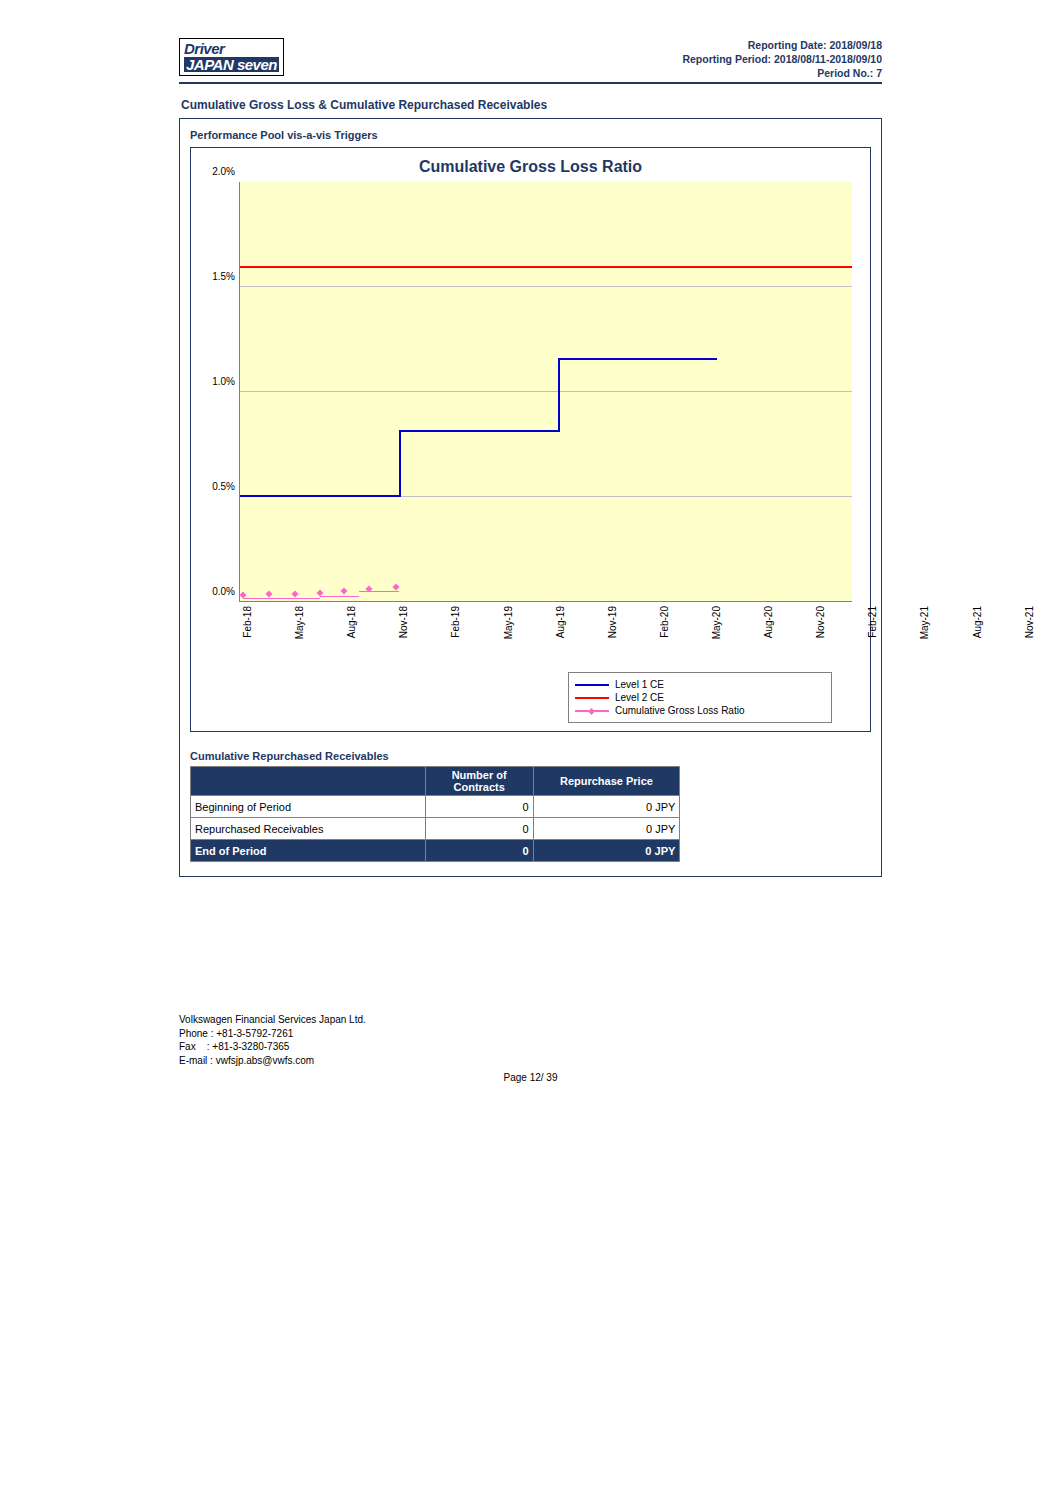Driver JAPAN seven
Reporting Date: 2018/09/18
Reporting Period: 2018/08/11-2018/09/10
Period No.: 7
Cumulative Gross Loss & Cumulative Repurchased Receivables
Performance Pool vis-a-vis Triggers
Cumulative Gross Loss Ratio
0.0%
0.5%
1.0%
1.5%
2.0%
Feb-18 May-18 Aug-18 Nov-18 Feb-19 May-19 Aug-19 Nov-19 Feb-20 May-20 Aug-20 Nov-20 Feb-21 May-21 Aug-21 Nov-21
Level 1 CE
Level 2 CE
Cumulative Gross Loss Ratio
Cumulative Repurchased Receivables
| | Number of Contracts | Repurchase Price |
| --- | --- | --- |
| Beginning of Period | 0 | 0 JPY |
| Repurchased Receivables | 0 | 0 JPY |
| End of Period | 0 | 0 JPY |
Volkswagen Financial Services Japan Ltd.
Phone : +81-3-5792-7261
Fax : +81-3-3280-7365
E-mail : vwfsjp.abs@vwfs.com
Page 12/ 39